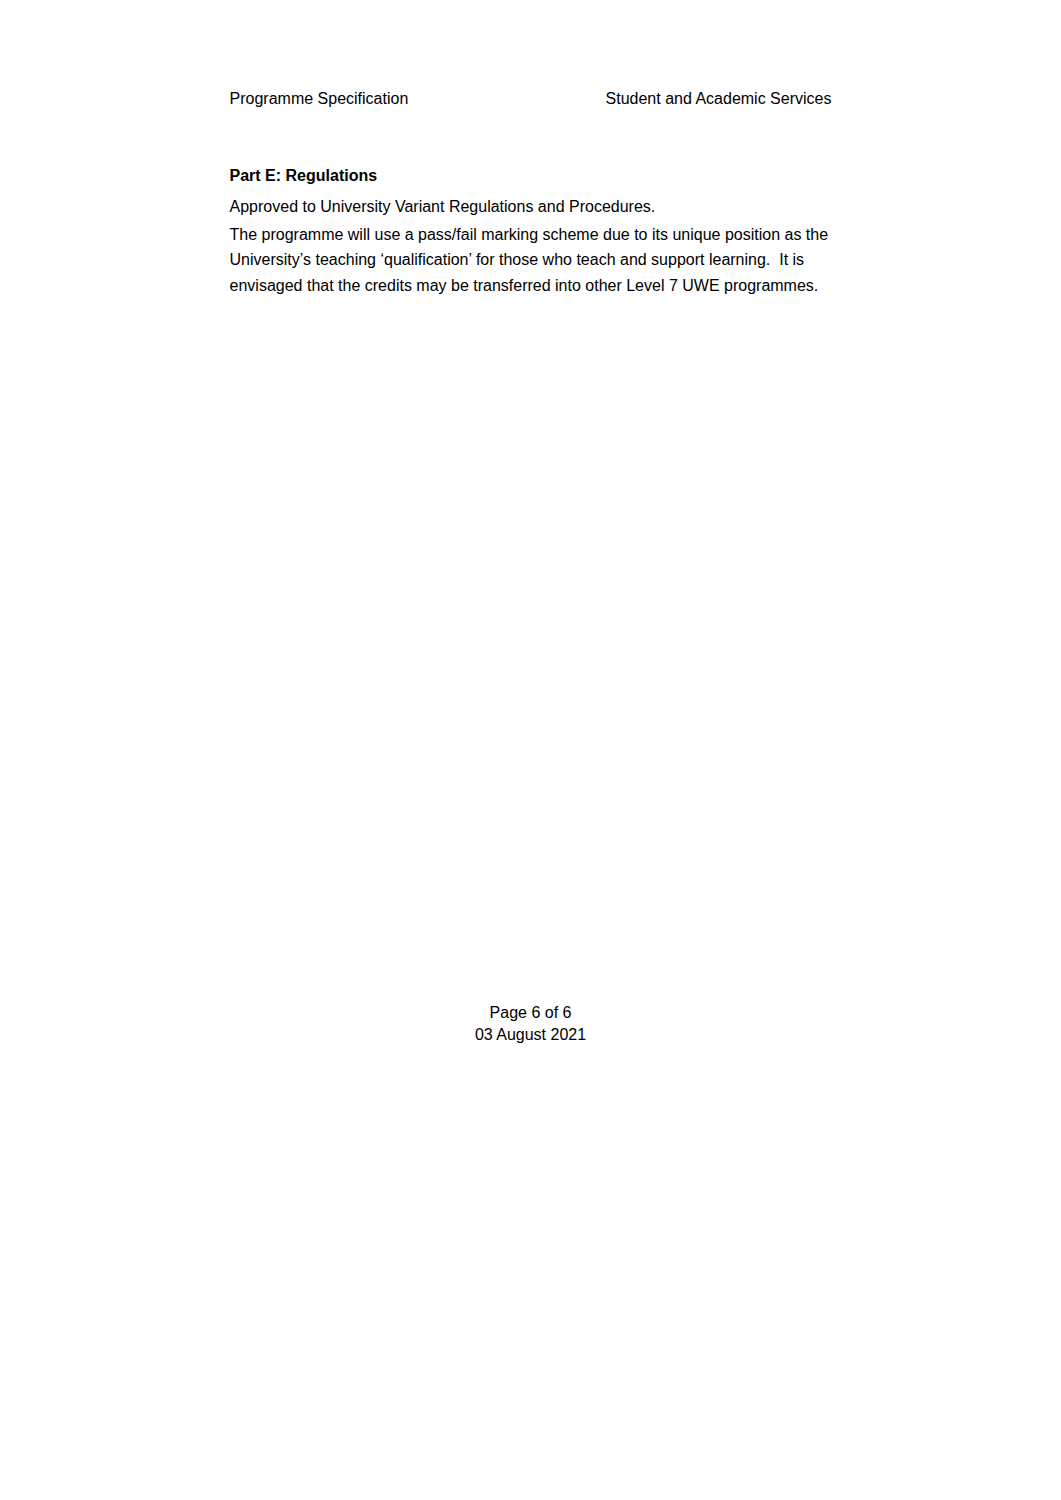Programme Specification
Student and Academic Services
Part E: Regulations
Approved to University Variant Regulations and Procedures.
The programme will use a pass/fail marking scheme due to its unique position as the University’s teaching ‘qualification’ for those who teach and support learning. It is envisaged that the credits may be transferred into other Level 7 UWE programmes.
Page 6 of 6
03 August 2021